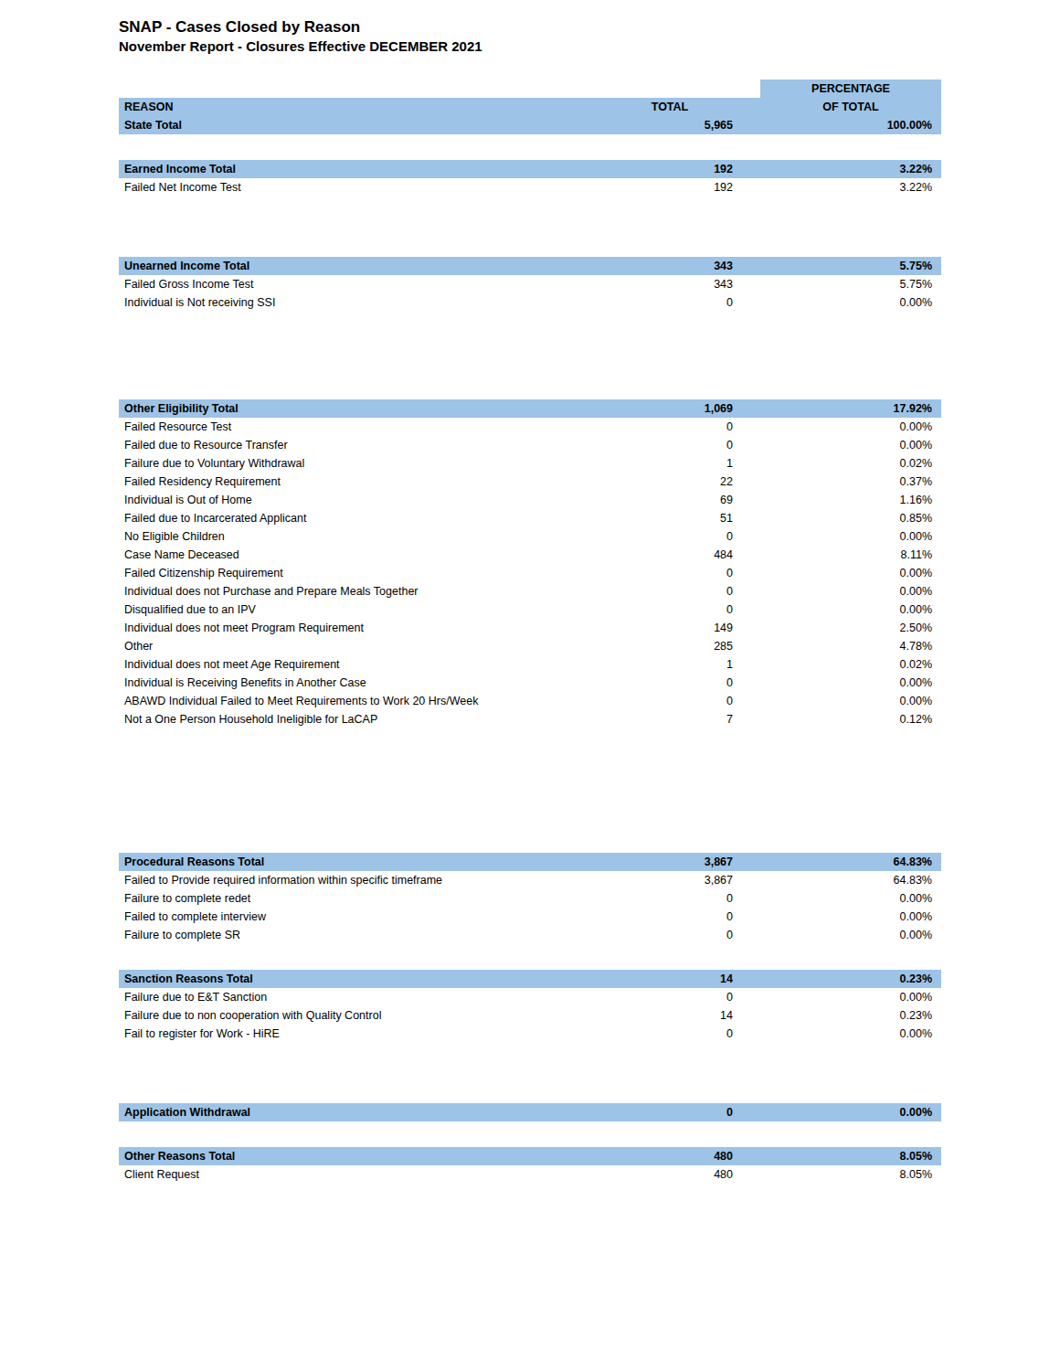SNAP - Cases Closed by Reason
November Report - Closures Effective DECEMBER 2021
| | | PERCENTAGE |
| --- | --- | --- |
| REASON | TOTAL | OF TOTAL |
| State Total | 5,965 | 100.00% |
| Earned Income Total | 192 | 3.22% |
| Failed Net Income Test | 192 | 3.22% |
| Unearned Income Total | 343 | 5.75% |
| Failed Gross Income Test | 343 | 5.75% |
| Individual is Not receiving SSI | 0 | 0.00% |
| Other Eligibility Total | 1,069 | 17.92% |
| Failed Resource Test | 0 | 0.00% |
| Failed due to Resource Transfer | 0 | 0.00% |
| Failure due to Voluntary Withdrawal | 1 | 0.02% |
| Failed Residency Requirement | 22 | 0.37% |
| Individual is Out of Home | 69 | 1.16% |
| Failed due to Incarcerated Applicant | 51 | 0.85% |
| No Eligible Children | 0 | 0.00% |
| Case Name Deceased | 484 | 8.11% |
| Failed Citizenship Requirement | 0 | 0.00% |
| Individual does not Purchase and Prepare Meals Together | 0 | 0.00% |
| Disqualified due to an IPV | 0 | 0.00% |
| Individual does not meet Program Requirement | 149 | 2.50% |
| Other | 285 | 4.78% |
| Individual does not meet Age Requirement | 1 | 0.02% |
| Individual is Receiving Benefits in Another Case | 0 | 0.00% |
| ABAWD Individual Failed to Meet Requirements to Work 20 Hrs/Week | 0 | 0.00% |
| Not a One Person Household Ineligible for LaCAP | 7 | 0.12% |
| Procedural Reasons Total | 3,867 | 64.83% |
| Failed to Provide required information within specific timeframe | 3,867 | 64.83% |
| Failure to complete redet | 0 | 0.00% |
| Failed to complete interview | 0 | 0.00% |
| Failure to complete SR | 0 | 0.00% |
| Sanction Reasons Total | 14 | 0.23% |
| Failure due to E&T Sanction | 0 | 0.00% |
| Failure due to non cooperation with Quality Control | 14 | 0.23% |
| Fail to register for Work - HiRE | 0 | 0.00% |
| Application Withdrawal | 0 | 0.00% |
| Other Reasons Total | 480 | 8.05% |
| Client Request | 480 | 8.05% |